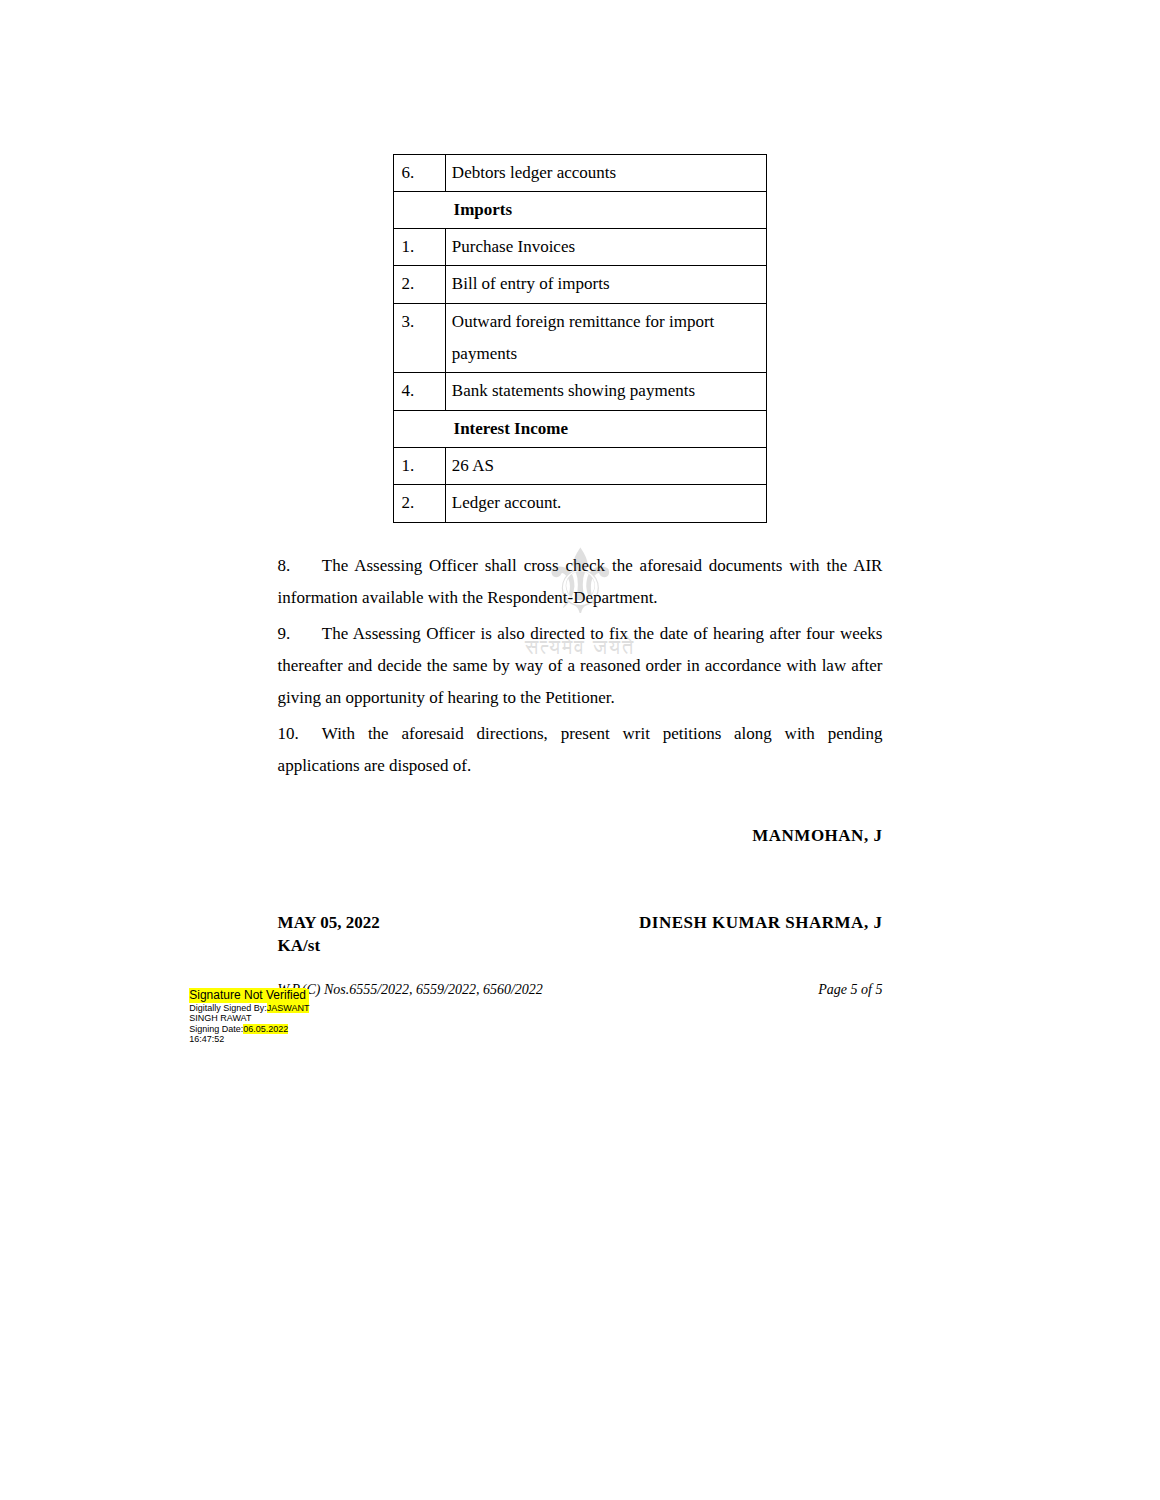| 6. | Debtors ledger accounts |
| Imports |
| 1. | Purchase Invoices |
| 2. | Bill of entry of imports |
| 3. | Outward foreign remittance for import payments |
| 4. | Bank statements showing payments |
| Interest Income |
| 1. | 26 AS |
| 2. | Ledger account. |
8. The Assessing Officer shall cross check the aforesaid documents with the AIR information available with the Respondent-Department.
9. The Assessing Officer is also directed to fix the date of hearing after four weeks thereafter and decide the same by way of a reasoned order in accordance with law after giving an opportunity of hearing to the Petitioner.
10. With the aforesaid directions, present writ petitions along with pending applications are disposed of.
⚜
सत्यमेव जयते
MANMOHAN, J
DINESH KUMAR SHARMA, J
MAY 05, 2022
KA/st
W.P.(C) Nos.6555/2022, 6559/2022, 6560/2022 Page 5 of 5
Signature Not Verified
Digitally Signed By:JASWANT
SINGH RAWAT
Signing Date:06.05.2022
16:47:52